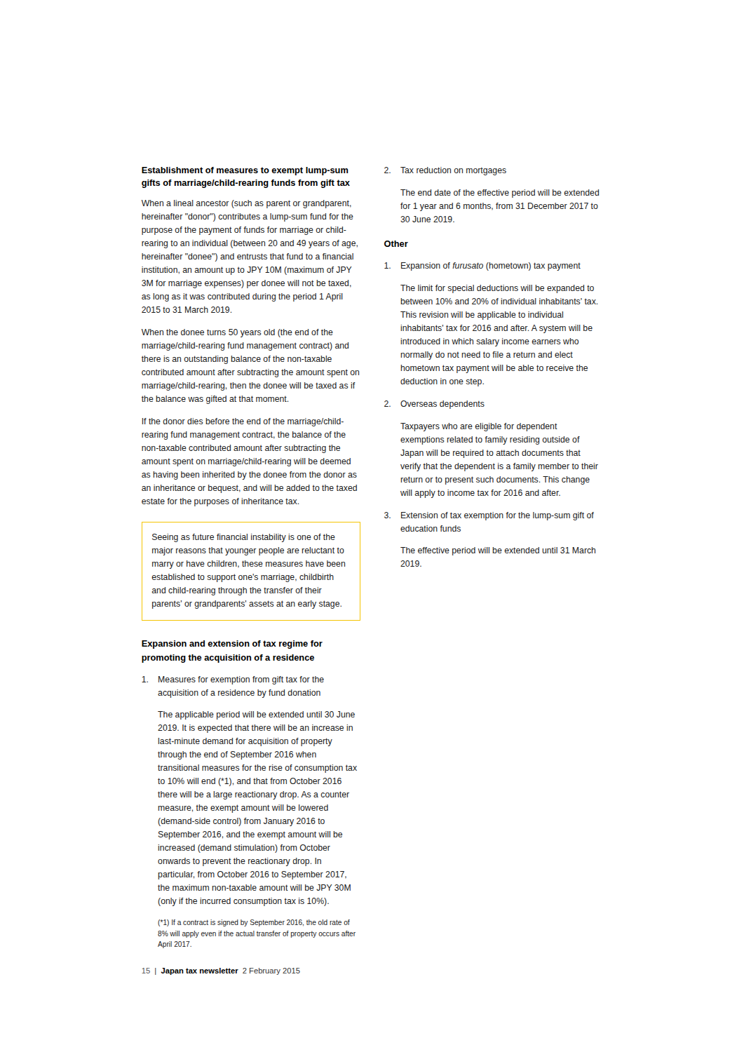Establishment of measures to exempt lump-sum gifts of marriage/child-rearing funds from gift tax
When a lineal ancestor (such as parent or grandparent, hereinafter "donor") contributes a lump-sum fund for the purpose of the payment of funds for marriage or child-rearing to an individual (between 20 and 49 years of age, hereinafter "donee") and entrusts that fund to a financial institution, an amount up to JPY 10M (maximum of JPY 3M for marriage expenses) per donee will not be taxed, as long as it was contributed during the period 1 April 2015 to 31 March 2019.
When the donee turns 50 years old (the end of the marriage/child-rearing fund management contract) and there is an outstanding balance of the non-taxable contributed amount after subtracting the amount spent on marriage/child-rearing, then the donee will be taxed as if the balance was gifted at that moment.
If the donor dies before the end of the marriage/child-rearing fund management contract, the balance of the non-taxable contributed amount after subtracting the amount spent on marriage/child-rearing will be deemed as having been inherited by the donee from the donor as an inheritance or bequest, and will be added to the taxed estate for the purposes of inheritance tax.
Seeing as future financial instability is one of the major reasons that younger people are reluctant to marry or have children, these measures have been established to support one's marriage, childbirth and child-rearing through the transfer of their parents' or grandparents' assets at an early stage.
Expansion and extension of tax regime for promoting the acquisition of a residence
Measures for exemption from gift tax for the acquisition of a residence by fund donation
The applicable period will be extended until 30 June 2019. It is expected that there will be an increase in last-minute demand for acquisition of property through the end of September 2016 when transitional measures for the rise of consumption tax to 10% will end (*1), and that from October 2016 there will be a large reactionary drop. As a counter measure, the exempt amount will be lowered (demand-side control) from January 2016 to September 2016, and the exempt amount will be increased (demand stimulation) from October onwards to prevent the reactionary drop. In particular, from October 2016 to September 2017, the maximum non-taxable amount will be JPY 30M (only if the incurred consumption tax is 10%).
(*1) If a contract is signed by September 2016, the old rate of 8% will apply even if the actual transfer of property occurs after April 2017.
Tax reduction on mortgages
The end date of the effective period will be extended for 1 year and 6 months, from 31 December 2017 to 30 June 2019.
Other
Expansion of furusato (hometown) tax payment
The limit for special deductions will be expanded to between 10% and 20% of individual inhabitants' tax. This revision will be applicable to individual inhabitants' tax for 2016 and after. A system will be introduced in which salary income earners who normally do not need to file a return and elect hometown tax payment will be able to receive the deduction in one step.
Overseas dependents
Taxpayers who are eligible for dependent exemptions related to family residing outside of Japan will be required to attach documents that verify that the dependent is a family member to their return or to present such documents. This change will apply to income tax for 2016 and after.
Extension of tax exemption for the lump-sum gift of education funds
The effective period will be extended until 31 March 2019.
15 | Japan tax newsletter 2 February 2015